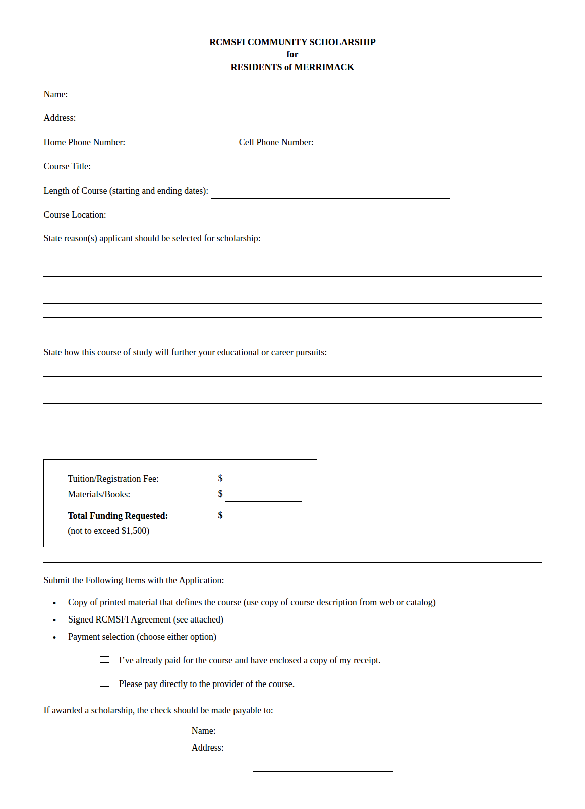RCMSFI COMMUNITY SCHOLARSHIP
for
RESIDENTS of MERRIMACK
Name:
Address:
Home Phone Number: Cell Phone Number:
Course Title:
Length of Course (starting and ending dates):
Course Location:
State reason(s) applicant should be selected for scholarship:
State how this course of study will further your educational or career pursuits:
| Tuition/Registration Fee: | $ |
| Materials/Books: | $ |
| Total Funding Requested: | $ |
| (not to exceed $1,500) | |
Submit the Following Items with the Application:
Copy of printed material that defines the course (use copy of course description from web or catalog)
Signed RCMSFI Agreement (see attached)
Payment selection (choose either option)
I’ve already paid for the course and have enclosed a copy of my receipt.
Please pay directly to the provider of the course.
If awarded a scholarship, the check should be made payable to:
| Name: | |
| Address: | |